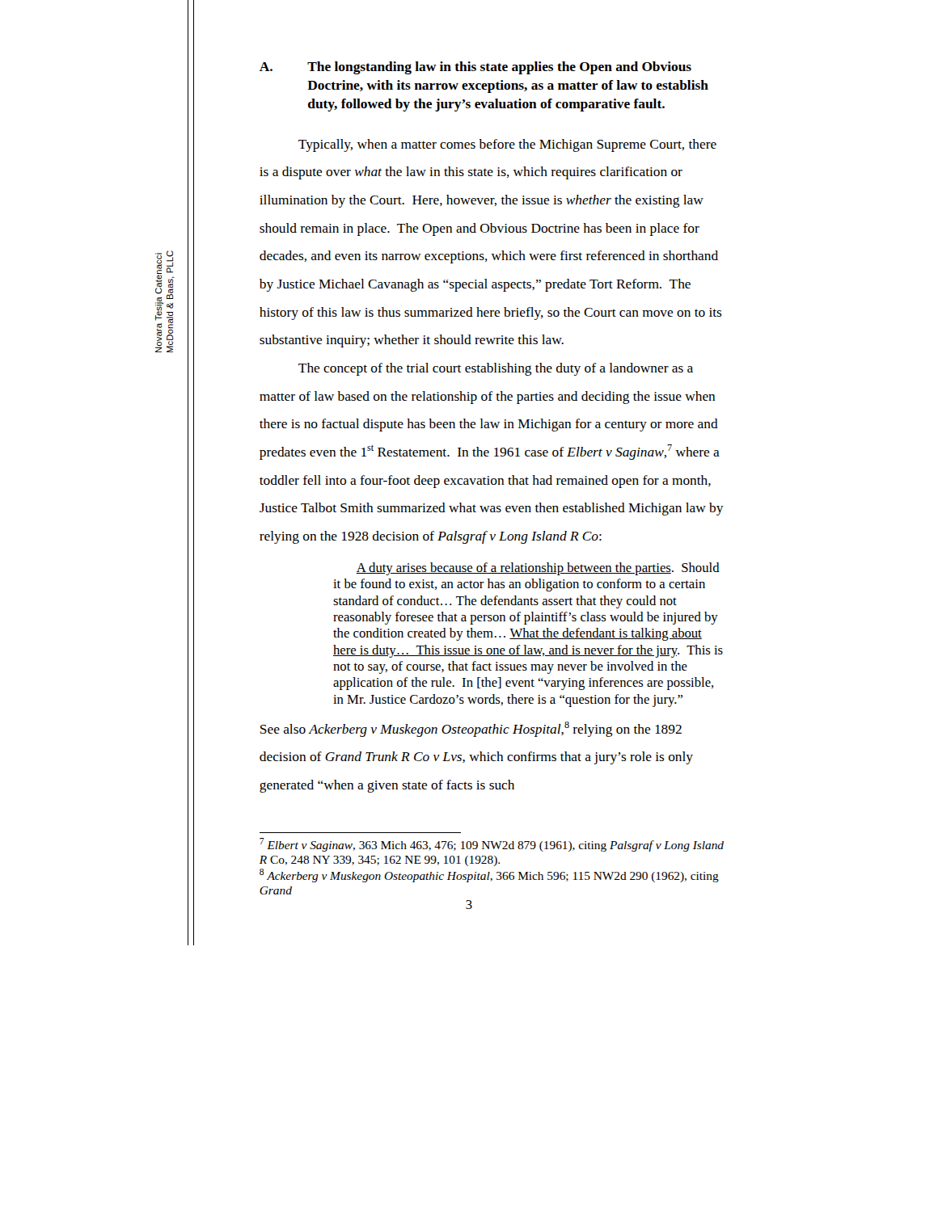Novara Tesija Catenacci McDonald & Baas, PLLC
A.
The longstanding law in this state applies the Open and Obvious Doctrine, with its narrow exceptions, as a matter of law to establish duty, followed by the jury’s evaluation of comparative fault.
Typically, when a matter comes before the Michigan Supreme Court, there is a dispute over what the law in this state is, which requires clarification or illumination by the Court. Here, however, the issue is whether the existing law should remain in place. The Open and Obvious Doctrine has been in place for decades, and even its narrow exceptions, which were first referenced in shorthand by Justice Michael Cavanagh as “special aspects,” predate Tort Reform. The history of this law is thus summarized here briefly, so the Court can move on to its substantive inquiry; whether it should rewrite this law.
The concept of the trial court establishing the duty of a landowner as a matter of law based on the relationship of the parties and deciding the issue when there is no factual dispute has been the law in Michigan for a century or more and predates even the 1st Restatement. In the 1961 case of Elbert v Saginaw,7 where a toddler fell into a four-foot deep excavation that had remained open for a month, Justice Talbot Smith summarized what was even then established Michigan law by relying on the 1928 decision of Palsgraf v Long Island R Co:
A duty arises because of a relationship between the parties. Should it be found to exist, an actor has an obligation to conform to a certain standard of conduct… The defendants assert that they could not reasonably foresee that a person of plaintiff’s class would be injured by the condition created by them… What the defendant is talking about here is duty… This issue is one of law, and is never for the jury. This is not to say, of course, that fact issues may never be involved in the application of the rule. In [the] event “varying inferences are possible, in Mr. Justice Cardozo’s words, there is a “question for the jury.”
See also Ackerberg v Muskegon Osteopathic Hospital,8 relying on the 1892 decision of Grand Trunk R Co v Lvs, which confirms that a jury’s role is only generated “when a given state of facts is such
7 Elbert v Saginaw, 363 Mich 463, 476; 109 NW2d 879 (1961), citing Palsgraf v Long Island R Co, 248 NY 339, 345; 162 NE 99, 101 (1928).
8 Ackerberg v Muskegon Osteopathic Hospital, 366 Mich 596; 115 NW2d 290 (1962), citing Grand
3